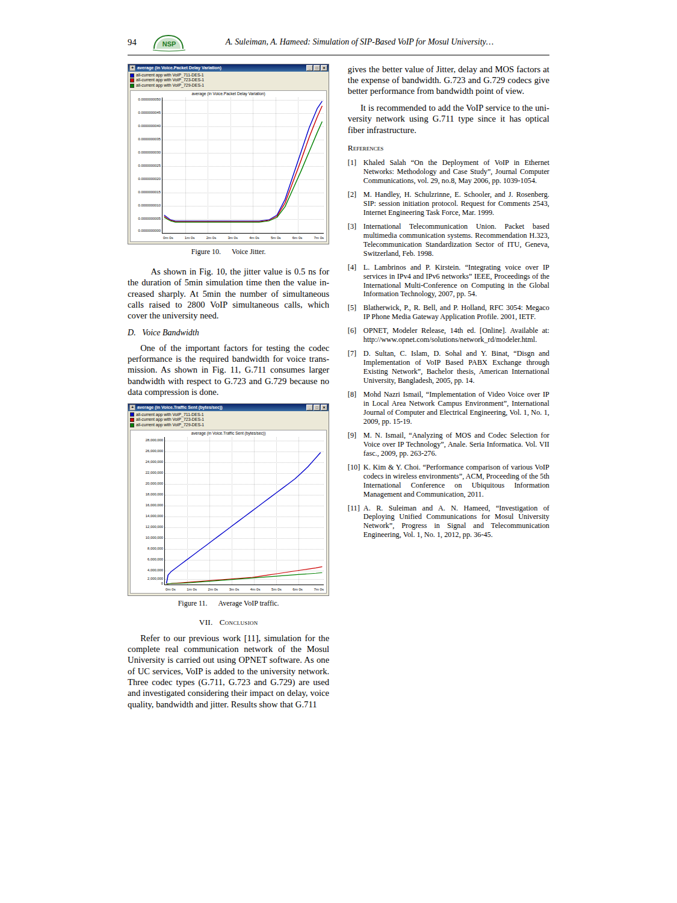94
NSP
A. Suleiman, A. Hameed: Simulation of SIP-Based VoIP for Mosul University…
+average (in Voice.Packet Delay Variation)
_□✕
all-current app with VoIP_711-DES-1
all-current app with VoIP_723-DES-1
all-current app with VoIP_729-DES-1
average (in Voice.Packet Delay Variation)
0.0000000050
0.0000000045
0.0000000040
0.0000000035
0.0000000030
0.0000000025
0.0000000020
0.0000000015
0.0000000010
0.0000000005
0.0000000000
0m 0s 1m 0s 2m 0s 3m 0s 4m 0s 5m 0s 6m 0s 7m 0s
Figure 10. Voice Jitter.
As shown in Fig. 10, the jitter value is 0.5 ns for the duration of 5min simulation time then the value increased sharply. At 5min the number of simultaneous calls raised to 2800 VoIP simultaneous calls, which cover the university need.
D. Voice Bandwidth
One of the important factors for testing the codec performance is the required bandwidth for voice transmission. As shown in Fig. 11, G.711 consumes larger bandwidth with respect to G.723 and G.729 because no data compression is done.
+average (in Voice.Traffic Sent (bytes/sec))
_□✕
all-current app with VoIP_711-DES-1
all-current app with VoIP_723-DES-1
all-current app with VoIP_729-DES-1
average (in Voice.Traffic Sent (bytes/sec))
28,000,000
26,000,000
24,000,000
22,000,000
20,000,000
18,000,000
16,000,000
14,000,000
12,000,000
10,000,000
8,000,000
6,000,000
4,000,000
2,000,000
0
0m 0s 1m 0s 2m 0s 3m 0s 4m 0s 5m 0s 6m 0s 7m 0s
Figure 11. Average VoIP traffic.
VII. Conclusion
Refer to our previous work [11], simulation for the complete real communication network of the Mosul University is carried out using OPNET software. As one of UC services, VoIP is added to the university network. Three codec types (G.711, G.723 and G.729) are used and investigated considering their impact on delay, voice quality, bandwidth and jitter. Results show that G.711
gives the better value of Jitter, delay and MOS factors at the expense of bandwidth. G.723 and G.729 codecs give better performance from bandwidth point of view.
It is recommended to add the VoIP service to the university network using G.711 type since it has optical fiber infrastructure.
References
[1]
Khaled Salah “On the Deployment of VoIP in Ethernet Networks: Methodology and Case Study”, Journal Computer Communications, vol. 29, no.8, May 2006, pp. 1039-1054.
[2]
M. Handley, H. Schulzrinne, E. Schooler, and J. Rosenberg. SIP: session initiation protocol. Request for Comments 2543, Internet Engineering Task Force, Mar. 1999.
[3]
International Telecommunication Union. Packet based multimedia communication systems. Recommendation H.323, Telecommunication Standardization Sector of ITU, Geneva, Switzerland, Feb. 1998.
[4]
L. Lambrinos and P. Kirstein. “Integrating voice over IP services in IPv4 and IPv6 networks” IEEE, Proceedings of the International Multi-Conference on Computing in the Global Information Technology, 2007, pp. 54.
[5]
Blatherwick, P., R. Bell, and P. Holland, RFC 3054: Megaco IP Phone Media Gateway Application Profile. 2001, IETF.
[6]
OPNET, Modeler Release, 14th ed. [Online]. Available at: http://www.opnet.com/solutions/network_rd/modeler.html.
[7]
D. Sultan, C. Islam, D. Sohal and Y. Binat, “Disgn and Implementation of VoIP Based PABX Exchange through Existing Network”, Bachelor thesis, American International University, Bangladesh, 2005, pp. 14.
[8]
Mohd Nazri Ismail, “Implementation of Video Voice over IP in Local Area Network Campus Environment”, International Journal of Computer and Electrical Engineering, Vol. 1, No. 1, 2009, pp. 15-19.
[9]
M. N. Ismail, “Analyzing of MOS and Codec Selection for Voice over IP Technology”, Anale. Seria Informatica. Vol. VII fasc., 2009, pp. 263-276.
[10]
K. Kim & Y. Choi. “Performance comparison of various VoIP codecs in wireless environments”, ACM, Proceeding of the 5th International Conference on Ubiquitous Information Management and Communication, 2011.
[11]
A. R. Suleiman and A. N. Hameed, “Investigation of Deploying Unified Communications for Mosul University Network”, Progress in Signal and Telecommunication Engineering, Vol. 1, No. 1, 2012, pp. 36-45.